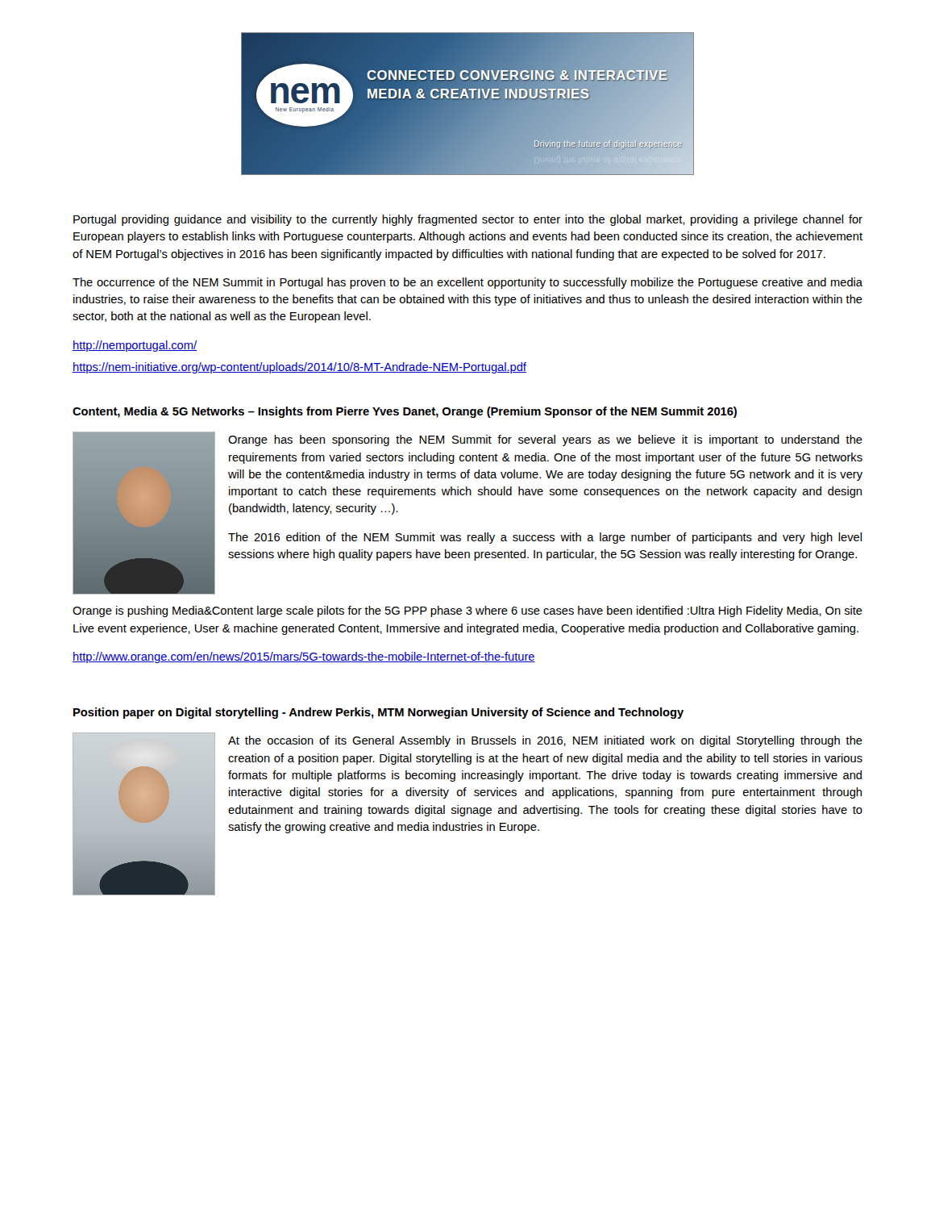nem New European Media
CONNECTED CONVERGING & INTERACTIVE
MEDIA & CREATIVE INDUSTRIES
Driving the future of digital experience
Driving the future of digital experience
Portugal providing guidance and visibility to the currently highly fragmented sector to enter into the global market, providing a privilege channel for European players to establish links with Portuguese counterparts. Although actions and events had been conducted since its creation, the achievement of NEM Portugal’s objectives in 2016 has been significantly impacted by difficulties with national funding that are expected to be solved for 2017.
The occurrence of the NEM Summit in Portugal has proven to be an excellent opportunity to successfully mobilize the Portuguese creative and media industries, to raise their awareness to the benefits that can be obtained with this type of initiatives and thus to unleash the desired interaction within the sector, both at the national as well as the European level.
http://nemportugal.com/
https://nem-initiative.org/wp-content/uploads/2014/10/8-MT-Andrade-NEM-Portugal.pdf
Content, Media & 5G Networks – Insights from Pierre Yves Danet, Orange (Premium Sponsor of the NEM Summit 2016)
Orange has been sponsoring the NEM Summit for several years as we believe it is important to understand the requirements from varied sectors including content & media. One of the most important user of the future 5G networks will be the content&media industry in terms of data volume. We are today designing the future 5G network and it is very important to catch these requirements which should have some consequences on the network capacity and design (bandwidth, latency, security …).
The 2016 edition of the NEM Summit was really a success with a large number of participants and very high level sessions where high quality papers have been presented. In particular, the 5G Session was really interesting for Orange.
Orange is pushing Media&Content large scale pilots for the 5G PPP phase 3 where 6 use cases have been identified :Ultra High Fidelity Media, On site Live event experience, User & machine generated Content, Immersive and integrated media, Cooperative media production and Collaborative gaming.
http://www.orange.com/en/news/2015/mars/5G-towards-the-mobile-Internet-of-the-future
Position paper on Digital storytelling - Andrew Perkis, MTM Norwegian University of Science and Technology
At the occasion of its General Assembly in Brussels in 2016, NEM initiated work on digital Storytelling through the creation of a position paper. Digital storytelling is at the heart of new digital media and the ability to tell stories in various formats for multiple platforms is becoming increasingly important. The drive today is towards creating immersive and interactive digital stories for a diversity of services and applications, spanning from pure entertainment through edutainment and training towards digital signage and advertising. The tools for creating these digital stories have to satisfy the growing creative and media industries in Europe.